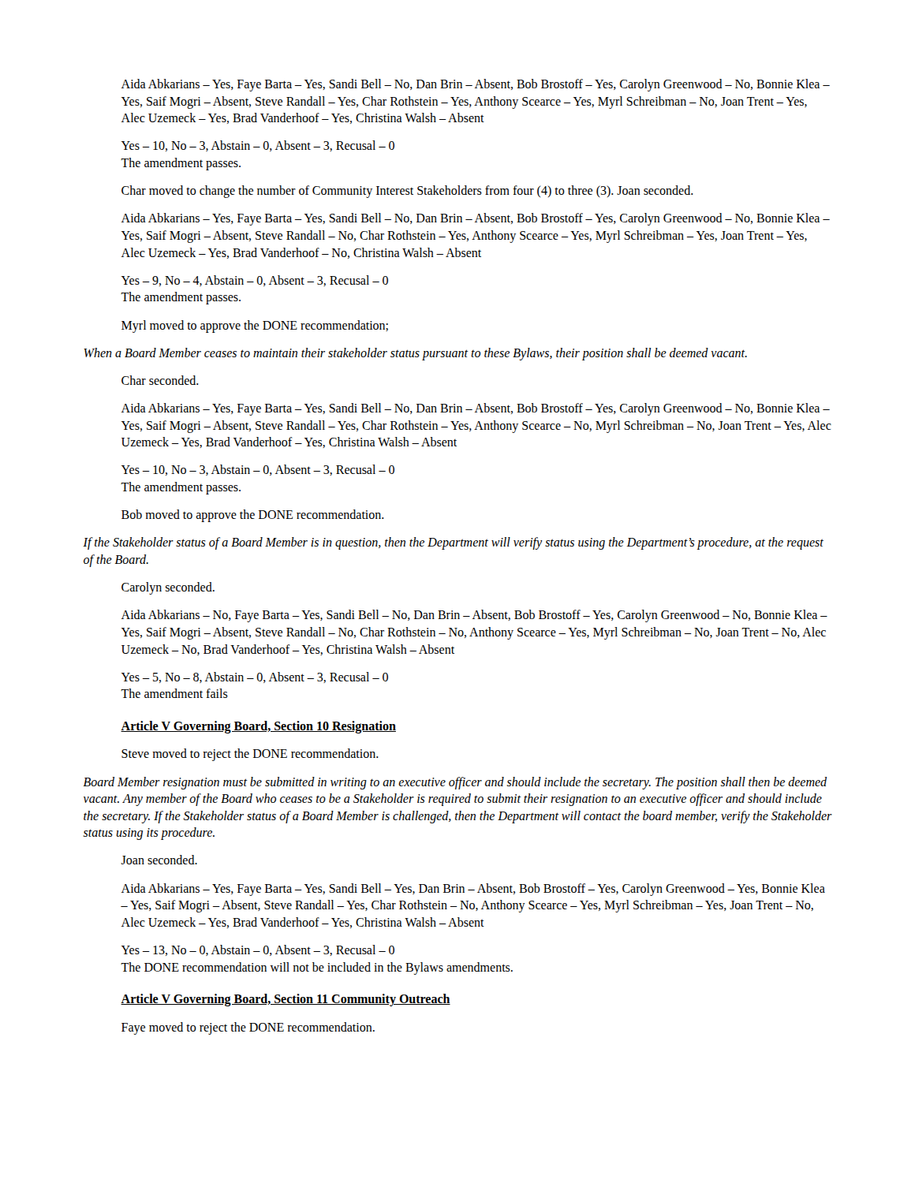Aida Abkarians – Yes, Faye Barta – Yes, Sandi Bell – No, Dan Brin – Absent, Bob Brostoff – Yes, Carolyn Greenwood – No, Bonnie Klea – Yes, Saif Mogri – Absent, Steve Randall – Yes, Char Rothstein – Yes, Anthony Scearce – Yes, Myrl Schreibman – No, Joan Trent – Yes, Alec Uzemeck – Yes, Brad Vanderhoof – Yes, Christina Walsh – Absent
Yes – 10, No – 3, Abstain – 0, Absent – 3, Recusal – 0
The amendment passes.
Char moved to change the number of Community Interest Stakeholders from four (4) to three (3). Joan seconded.
Aida Abkarians – Yes, Faye Barta – Yes, Sandi Bell – No, Dan Brin – Absent, Bob Brostoff – Yes, Carolyn Greenwood – No, Bonnie Klea – Yes, Saif Mogri – Absent, Steve Randall – No, Char Rothstein – Yes, Anthony Scearce – Yes, Myrl Schreibman – Yes, Joan Trent – Yes, Alec Uzemeck – Yes, Brad Vanderhoof – No, Christina Walsh – Absent
Yes – 9, No – 4, Abstain – 0, Absent – 3, Recusal – 0
The amendment passes.
Myrl moved to approve the DONE recommendation;
When a Board Member ceases to maintain their stakeholder status pursuant to these Bylaws, their position shall be deemed vacant.
Char seconded.
Aida Abkarians – Yes, Faye Barta – Yes, Sandi Bell – No, Dan Brin – Absent, Bob Brostoff – Yes, Carolyn Greenwood – No, Bonnie Klea – Yes, Saif Mogri – Absent, Steve Randall – Yes, Char Rothstein – Yes, Anthony Scearce – No, Myrl Schreibman – No, Joan Trent – Yes, Alec Uzemeck – Yes, Brad Vanderhoof – Yes, Christina Walsh – Absent
Yes – 10, No – 3, Abstain – 0, Absent – 3, Recusal – 0
The amendment passes.
Bob moved to approve the DONE recommendation.
If the Stakeholder status of a Board Member is in question, then the Department will verify status using the Department’s procedure, at the request of the Board.
Carolyn seconded.
Aida Abkarians – No, Faye Barta – Yes, Sandi Bell – No, Dan Brin – Absent, Bob Brostoff – Yes, Carolyn Greenwood – No, Bonnie Klea – Yes, Saif Mogri – Absent, Steve Randall – No, Char Rothstein – No, Anthony Scearce – Yes, Myrl Schreibman – No, Joan Trent – No, Alec Uzemeck – No, Brad Vanderhoof – Yes, Christina Walsh – Absent
Yes – 5, No – 8, Abstain – 0, Absent – 3, Recusal – 0
The amendment fails
Article V Governing Board, Section 10 Resignation
Steve moved to reject the DONE recommendation.
Board Member resignation must be submitted in writing to an executive officer and should include the secretary. The position shall then be deemed vacant. Any member of the Board who ceases to be a Stakeholder is required to submit their resignation to an executive officer and should include the secretary. If the Stakeholder status of a Board Member is challenged, then the Department will contact the board member, verify the Stakeholder status using its procedure.
Joan seconded.
Aida Abkarians – Yes, Faye Barta – Yes, Sandi Bell – Yes, Dan Brin – Absent, Bob Brostoff – Yes, Carolyn Greenwood – Yes, Bonnie Klea – Yes, Saif Mogri – Absent, Steve Randall – Yes, Char Rothstein – No, Anthony Scearce – Yes, Myrl Schreibman – Yes, Joan Trent – No, Alec Uzemeck – Yes, Brad Vanderhoof – Yes, Christina Walsh – Absent
Yes – 13, No – 0, Abstain – 0, Absent – 3, Recusal – 0
The DONE recommendation will not be included in the Bylaws amendments.
Article V Governing Board, Section 11 Community Outreach
Faye moved to reject the DONE recommendation.